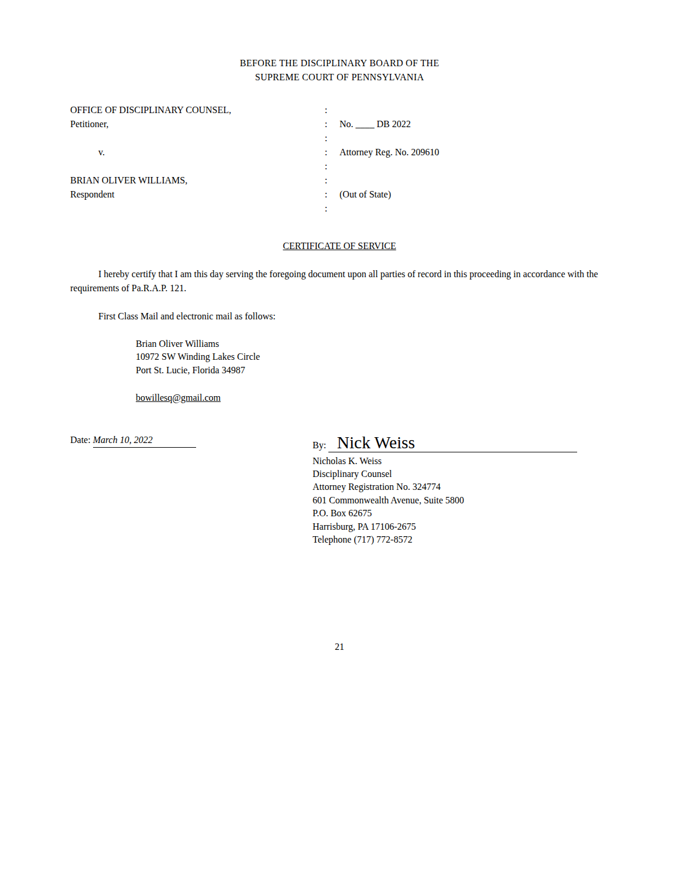BEFORE THE DISCIPLINARY BOARD OF THE
SUPREME COURT OF PENNSYLVANIA
| OFFICE OF DISCIPLINARY COUNSEL, | : | |
| Petitioner, | : | No. ____ DB 2022 |
| | : | |
| v. | : | Attorney Reg. No. 209610 |
| | : | |
| BRIAN OLIVER WILLIAMS, | : | |
| Respondent | : | (Out of State) |
| | : | |
CERTIFICATE OF SERVICE
I hereby certify that I am this day serving the foregoing document upon all parties of record in this proceeding in accordance with the requirements of Pa.R.A.P. 121.
First Class Mail and electronic mail as follows:
Brian Oliver Williams
10972 SW Winding Lakes Circle
Port St. Lucie, Florida 34987
bowillesq@gmail.com
| Date: March 10, 2022 | By: Nick Weiss Nicholas K. Weiss Disciplinary Counsel Attorney Registration No. 324774 601 Commonwealth Avenue, Suite 5800 P.O. Box 62675 Harrisburg, PA 17106-2675 Telephone (717) 772-8572 |
21